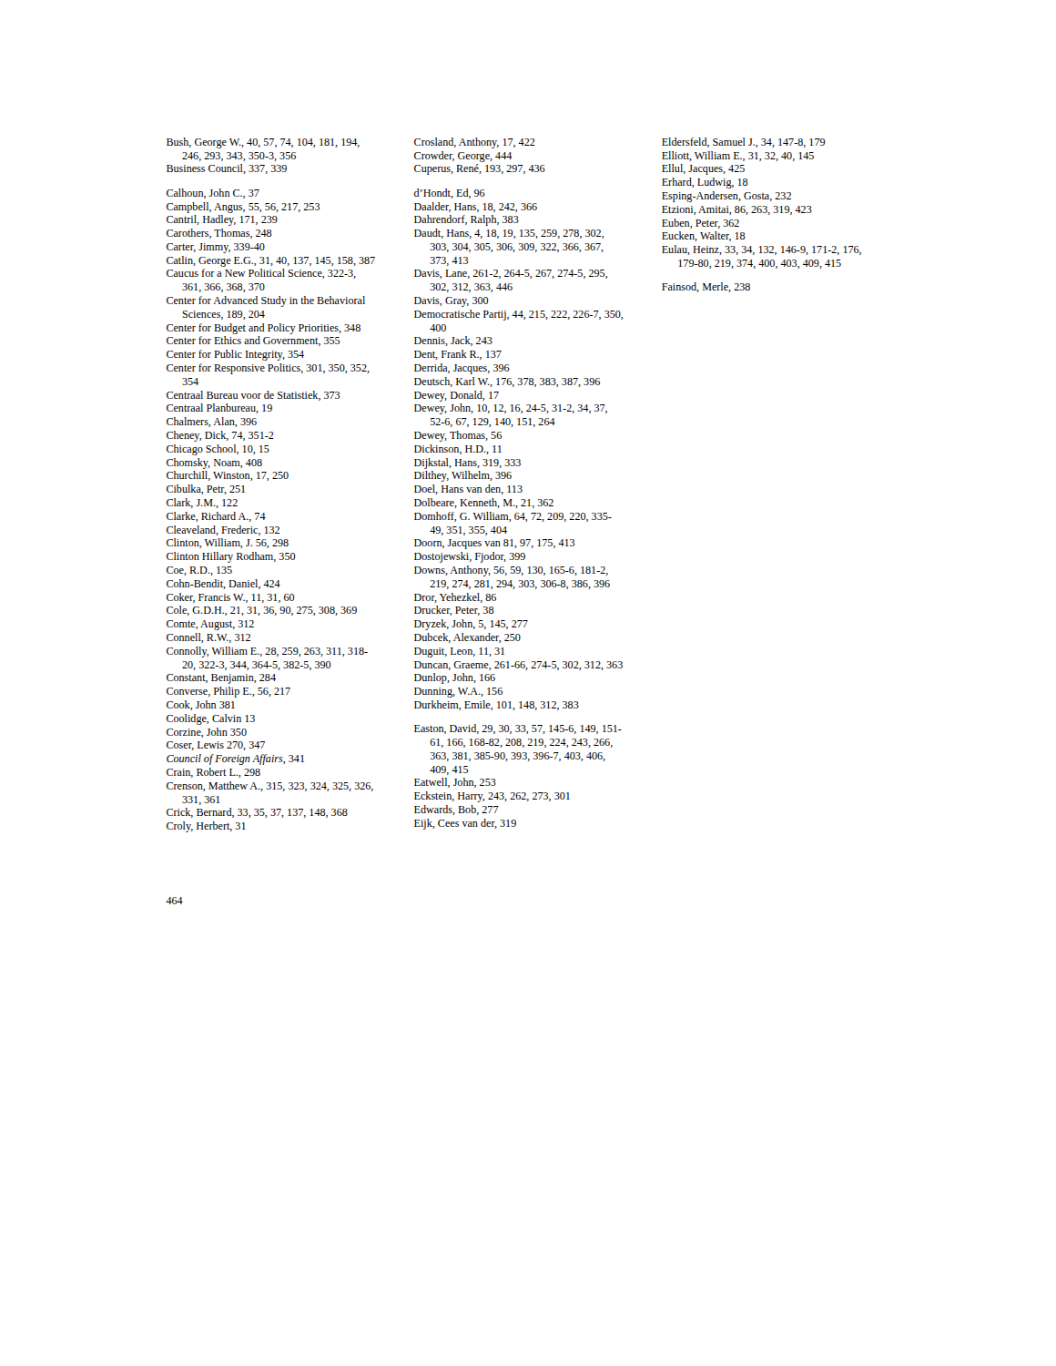Bush, George W., 40, 57, 74, 104, 181, 194, 246, 293, 343, 350-3, 356
Business Council, 337, 339
Calhoun, John C., 37
Campbell, Angus, 55, 56, 217, 253
Cantril, Hadley, 171, 239
Carothers, Thomas, 248
Carter, Jimmy, 339-40
Catlin, George E.G., 31, 40, 137, 145, 158, 387
Caucus for a New Political Science, 322-3, 361, 366, 368, 370
Center for Advanced Study in the Behavioral Sciences, 189, 204
Center for Budget and Policy Priorities, 348
Center for Ethics and Government, 355
Center for Public Integrity, 354
Center for Responsive Politics, 301, 350, 352, 354
Centraal Bureau voor de Statistiek, 373
Centraal Planbureau, 19
Chalmers, Alan, 396
Cheney, Dick, 74, 351-2
Chicago School, 10, 15
Chomsky, Noam, 408
Churchill, Winston, 17, 250
Cibulka, Petr, 251
Clark, J.M., 122
Clarke, Richard A., 74
Cleaveland, Frederic, 132
Clinton, William, J. 56, 298
Clinton Hillary Rodham, 350
Coe, R.D., 135
Cohn-Bendit, Daniel, 424
Coker, Francis W., 11, 31, 60
Cole, G.D.H., 21, 31, 36, 90, 275, 308, 369
Comte, August, 312
Connell, R.W., 312
Connolly, William E., 28, 259, 263, 311, 318-20, 322-3, 344, 364-5, 382-5, 390
Constant, Benjamin, 284
Converse, Philip E., 56, 217
Cook, John 381
Coolidge, Calvin 13
Corzine, John 350
Coser, Lewis 270, 347
Council of Foreign Affairs, 341
Crain, Robert L., 298
Crenson, Matthew A., 315, 323, 324, 325, 326, 331, 361
Crick, Bernard, 33, 35, 37, 137, 148, 368
Croly, Herbert, 31
Crosland, Anthony, 17, 422
Crowder, George, 444
Cuperus, René, 193, 297, 436
d’Hondt, Ed, 96
Daalder, Hans, 18, 242, 366
Dahrendorf, Ralph, 383
Daudt, Hans, 4, 18, 19, 135, 259, 278, 302, 303, 304, 305, 306, 309, 322, 366, 367, 373, 413
Davis, Lane, 261-2, 264-5, 267, 274-5, 295, 302, 312, 363, 446
Davis, Gray, 300
Democratische Partij, 44, 215, 222, 226-7, 350, 400
Dennis, Jack, 243
Dent, Frank R., 137
Derrida, Jacques, 396
Deutsch, Karl W., 176, 378, 383, 387, 396
Dewey, Donald, 17
Dewey, John, 10, 12, 16, 24-5, 31-2, 34, 37, 52-6, 67, 129, 140, 151, 264
Dewey, Thomas, 56
Dickinson, H.D., 11
Dijkstal, Hans, 319, 333
Dilthey, Wilhelm, 396
Doel, Hans van den, 113
Dolbeare, Kenneth, M., 21, 362
Domhoff, G. William, 64, 72, 209, 220, 335-49, 351, 355, 404
Doorn, Jacques van 81, 97, 175, 413
Dostojewski, Fjodor, 399
Downs, Anthony, 56, 59, 130, 165-6, 181-2, 219, 274, 281, 294, 303, 306-8, 386, 396
Dror, Yehezkel, 86
Drucker, Peter, 38
Dryzek, John, 5, 145, 277
Dubcek, Alexander, 250
Duguit, Leon, 11, 31
Duncan, Graeme, 261-66, 274-5, 302, 312, 363
Dunlop, John, 166
Dunning, W.A., 156
Durkheim, Emile, 101, 148, 312, 383
Easton, David, 29, 30, 33, 57, 145-6, 149, 151-61, 166, 168-82, 208, 219, 224, 243, 266, 363, 381, 385-90, 393, 396-7, 403, 406, 409, 415
Eatwell, John, 253
Eckstein, Harry, 243, 262, 273, 301
Edwards, Bob, 277
Eijk, Cees van der, 319
Eldersfeld, Samuel J., 34, 147-8, 179
Elliott, William E., 31, 32, 40, 145
Ellul, Jacques, 425
Erhard, Ludwig, 18
Esping-Andersen, Gosta, 232
Etzioni, Amitai, 86, 263, 319, 423
Euben, Peter, 362
Eucken, Walter, 18
Eulau, Heinz, 33, 34, 132, 146-9, 171-2, 176, 179-80, 219, 374, 400, 403, 409, 415
Fainsod, Merle, 238
464